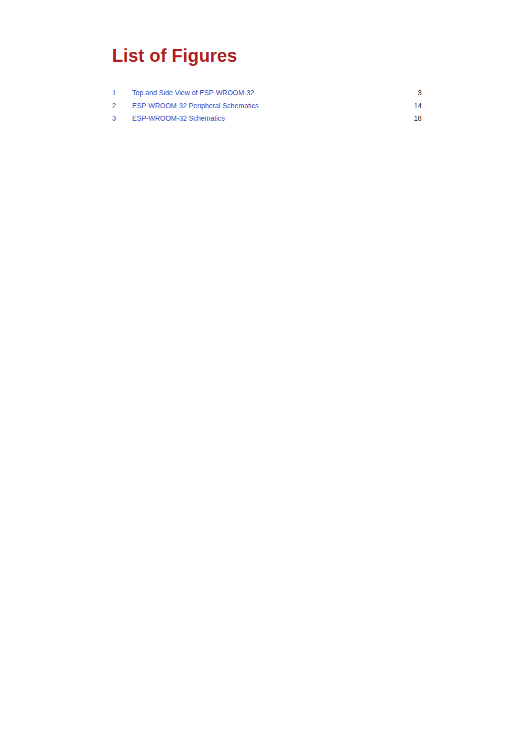List of Figures
| 1 | Top and Side View of ESP-WROOM-32 | 3 |
| 2 | ESP-WROOM-32 Peripheral Schematics | 14 |
| 3 | ESP-WROOM-32 Schematics | 18 |